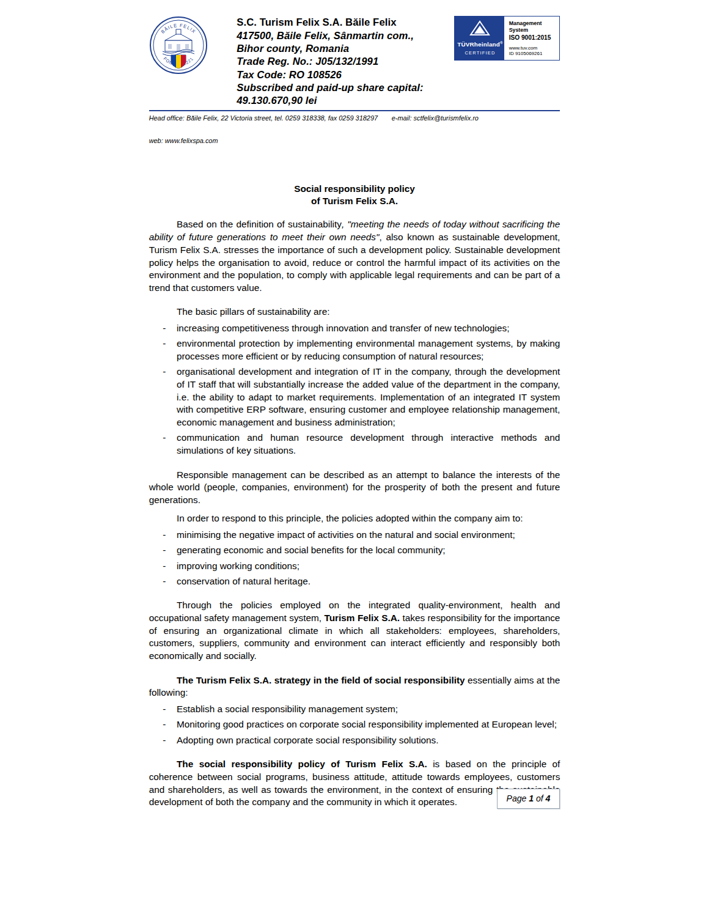BĂILE FELIX FONDAT 1221
S.C. Turism Felix S.A. Băile Felix
417500, Băile Felix, Sânmartin com., Bihor county, Romania
Trade Reg. No.: J05/132/1991
Tax Code: RO 108526
Subscribed and paid-up share capital: 49.130.670,90 lei
TÜVRheinland®
CERTIFIED
Management
System
ISO 9001:2015
www.tuv.com
ID 9105069261
Head office: Băile Felix, 22 Victoria street, tel. 0259 318338, fax 0259 318297 e-mail: sctfelix@turismfelix.ro web: www.felixspa.com
Social responsibility policy of Turism Felix S.A.
Based on the definition of sustainability, "meeting the needs of today without sacrificing the ability of future generations to meet their own needs", also known as sustainable development, Turism Felix S.A. stresses the importance of such a development policy. Sustainable development policy helps the organisation to avoid, reduce or control the harmful impact of its activities on the environment and the population, to comply with applicable legal requirements and can be part of a trend that customers value.
The basic pillars of sustainability are:
increasing competitiveness through innovation and transfer of new technologies;
environmental protection by implementing environmental management systems, by making processes more efficient or by reducing consumption of natural resources;
organisational development and integration of IT in the company, through the development of IT staff that will substantially increase the added value of the department in the company, i.e. the ability to adapt to market requirements. Implementation of an integrated IT system with competitive ERP software, ensuring customer and employee relationship management, economic management and business administration;
communication and human resource development through interactive methods and simulations of key situations.
Responsible management can be described as an attempt to balance the interests of the whole world (people, companies, environment) for the prosperity of both the present and future generations.
In order to respond to this principle, the policies adopted within the company aim to:
minimising the negative impact of activities on the natural and social environment;
generating economic and social benefits for the local community;
improving working conditions;
conservation of natural heritage.
Through the policies employed on the integrated quality-environment, health and occupational safety management system, Turism Felix S.A. takes responsibility for the importance of ensuring an organizational climate in which all stakeholders: employees, shareholders, customers, suppliers, community and environment can interact efficiently and responsibly both economically and socially.
The Turism Felix S.A. strategy in the field of social responsibility essentially aims at the following:
Establish a social responsibility management system;
Monitoring good practices on corporate social responsibility implemented at European level;
Adopting own practical corporate social responsibility solutions.
The social responsibility policy of Turism Felix S.A. is based on the principle of coherence between social programs, business attitude, attitude towards employees, customers and shareholders, as well as towards the environment, in the context of ensuring the sustainable development of both the company and the community in which it operates.
Page 1 of 4